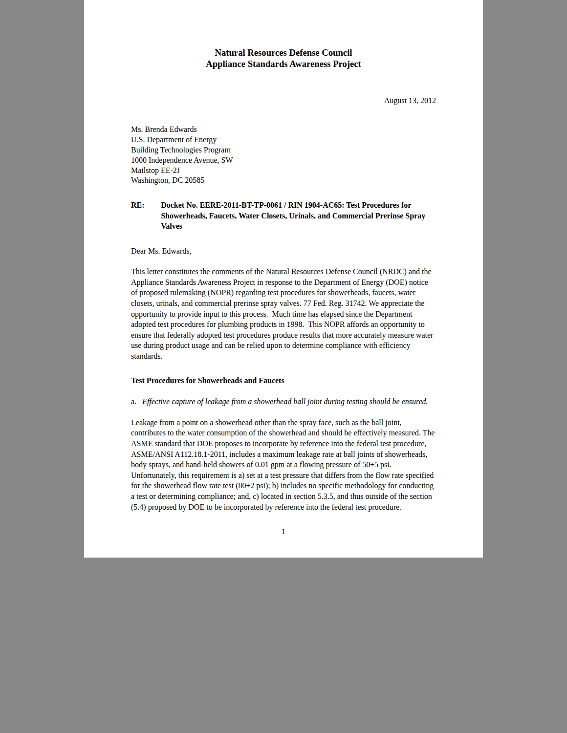Natural Resources Defense Council
Appliance Standards Awareness Project
August 13, 2012
Ms. Brenda Edwards
U.S. Department of Energy
Building Technologies Program
1000 Independence Avenue, SW
Mailstop EE-2J
Washington, DC 20585
| RE: | Docket No. EERE-2011-BT-TP-0061 / RIN 1904-AC65: Test Procedures for Showerheads, Faucets, Water Closets, Urinals, and Commercial Prerinse Spray Valves |
Dear Ms. Edwards,
This letter constitutes the comments of the Natural Resources Defense Council (NRDC) and the Appliance Standards Awareness Project in response to the Department of Energy (DOE) notice of proposed rulemaking (NOPR) regarding test procedures for showerheads, faucets, water closets, urinals, and commercial prerinse spray valves. 77 Fed. Reg. 31742. We appreciate the opportunity to provide input to this process. Much time has elapsed since the Department adopted test procedures for plumbing products in 1998. This NOPR affords an opportunity to ensure that federally adopted test procedures produce results that more accurately measure water use during product usage and can be relied upon to determine compliance with efficiency standards.
Test Procedures for Showerheads and Faucets
a. Effective capture of leakage from a showerhead ball joint during testing should be ensured.
Leakage from a point on a showerhead other than the spray face, such as the ball joint, contributes to the water consumption of the showerhead and should be effectively measured. The ASME standard that DOE proposes to incorporate by reference into the federal test procedure, ASME/ANSI A112.18.1-2011, includes a maximum leakage rate at ball joints of showerheads, body sprays, and hand-held showers of 0.01 gpm at a flowing pressure of 50±5 psi. Unfortunately, this requirement is a) set at a test pressure that differs from the flow rate specified for the showerhead flow rate test (80±2 psi); b) includes no specific methodology for conducting a test or determining compliance; and, c) located in section 5.3.5, and thus outside of the section (5.4) proposed by DOE to be incorporated by reference into the federal test procedure.
1